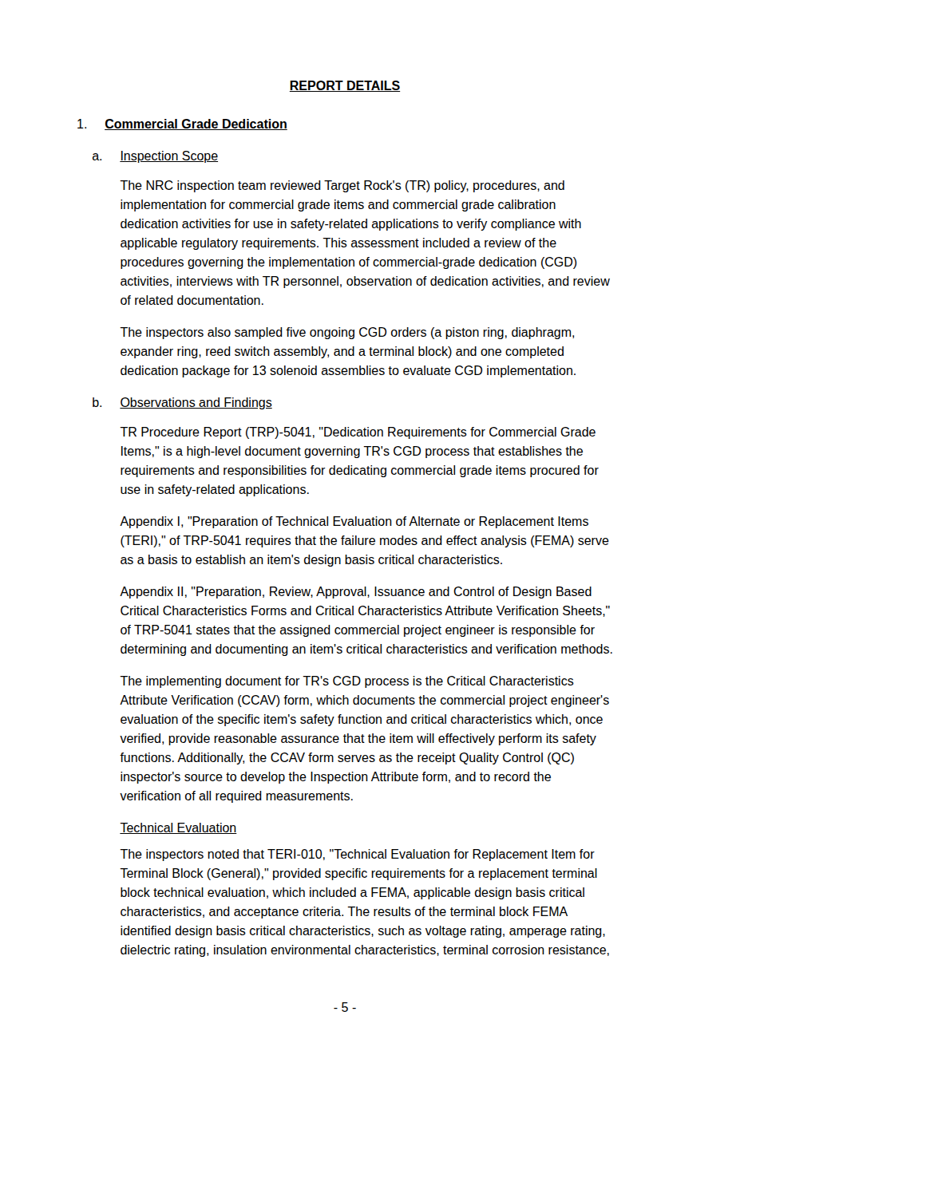REPORT DETAILS
1.
Commercial Grade Dedication
a.
Inspection Scope
The NRC inspection team reviewed Target Rock's (TR) policy, procedures, and implementation for commercial grade items and commercial grade calibration dedication activities for use in safety-related applications to verify compliance with applicable regulatory requirements. This assessment included a review of the procedures governing the implementation of commercial-grade dedication (CGD) activities, interviews with TR personnel, observation of dedication activities, and review of related documentation.
The inspectors also sampled five ongoing CGD orders (a piston ring, diaphragm, expander ring, reed switch assembly, and a terminal block) and one completed dedication package for 13 solenoid assemblies to evaluate CGD implementation.
b.
Observations and Findings
TR Procedure Report (TRP)-5041, "Dedication Requirements for Commercial Grade Items," is a high-level document governing TR's CGD process that establishes the requirements and responsibilities for dedicating commercial grade items procured for use in safety-related applications.
Appendix I, "Preparation of Technical Evaluation of Alternate or Replacement Items (TERI)," of TRP-5041 requires that the failure modes and effect analysis (FEMA) serve as a basis to establish an item's design basis critical characteristics.
Appendix II, "Preparation, Review, Approval, Issuance and Control of Design Based Critical Characteristics Forms and Critical Characteristics Attribute Verification Sheets," of TRP-5041 states that the assigned commercial project engineer is responsible for determining and documenting an item's critical characteristics and verification methods.
The implementing document for TR's CGD process is the Critical Characteristics Attribute Verification (CCAV) form, which documents the commercial project engineer's evaluation of the specific item's safety function and critical characteristics which, once verified, provide reasonable assurance that the item will effectively perform its safety functions. Additionally, the CCAV form serves as the receipt Quality Control (QC) inspector's source to develop the Inspection Attribute form, and to record the verification of all required measurements.
Technical Evaluation
The inspectors noted that TERI-010, "Technical Evaluation for Replacement Item for Terminal Block (General)," provided specific requirements for a replacement terminal block technical evaluation, which included a FEMA, applicable design basis critical characteristics, and acceptance criteria. The results of the terminal block FEMA identified design basis critical characteristics, such as voltage rating, amperage rating, dielectric rating, insulation environmental characteristics, terminal corrosion resistance,
- 5 -